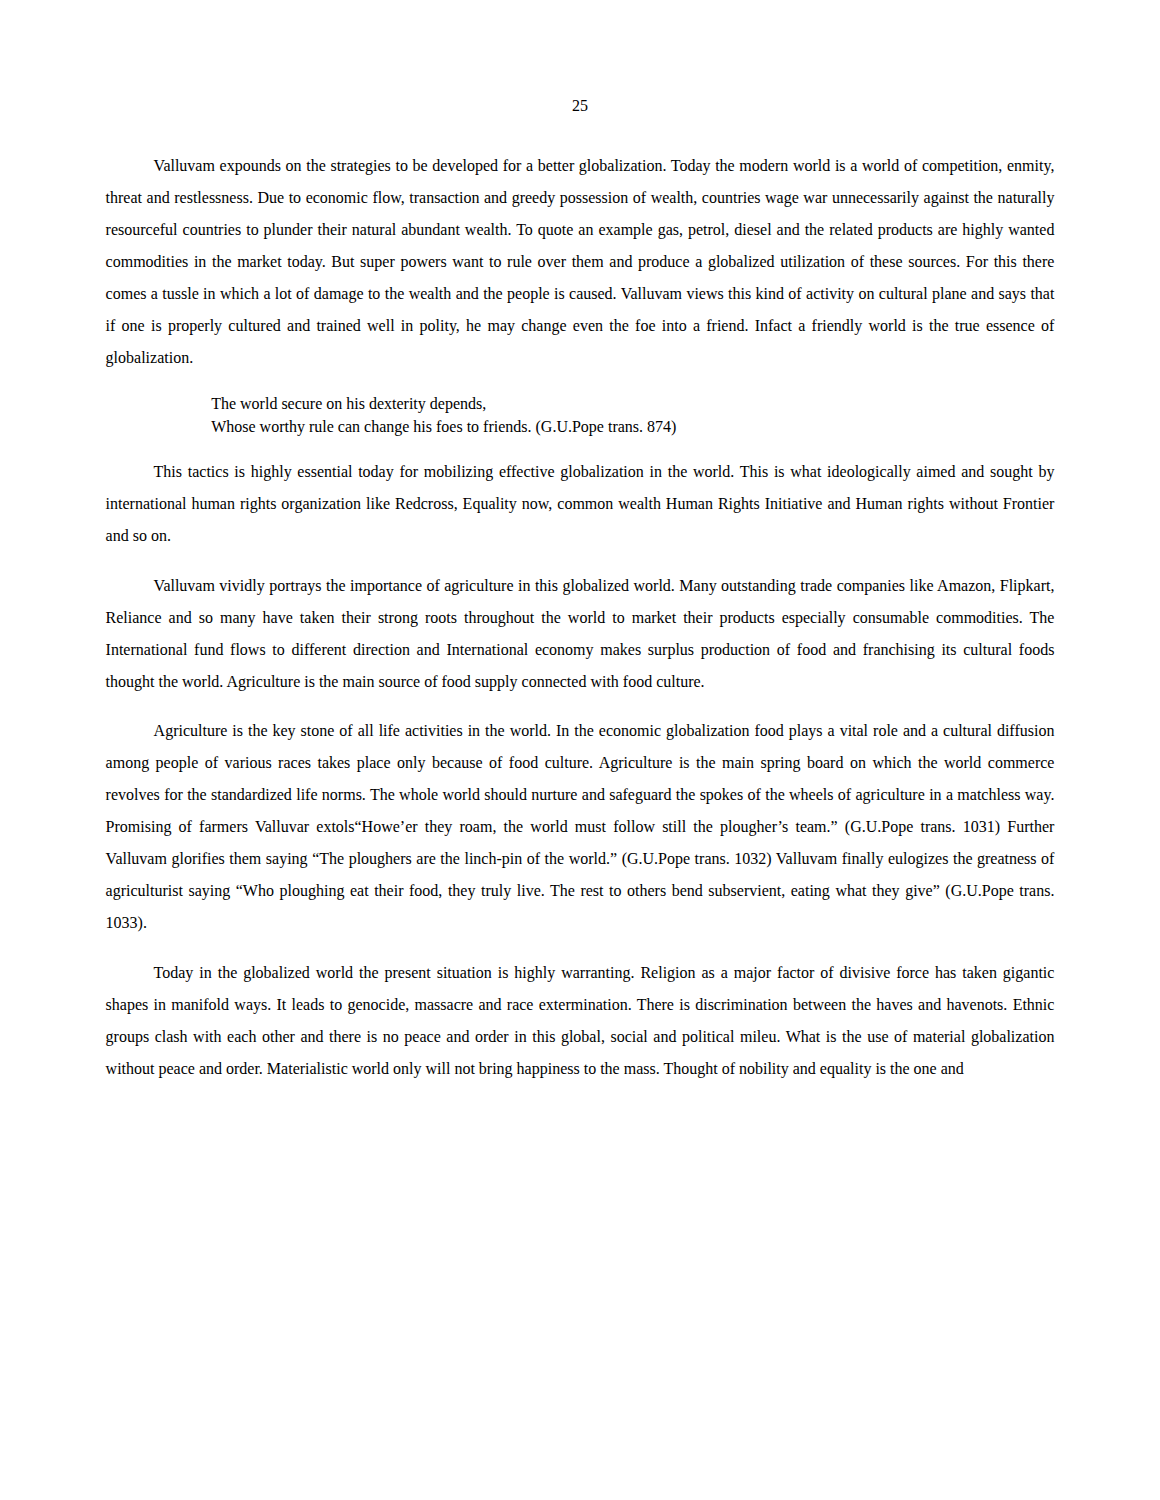25
Valluvam expounds on the strategies to be developed for a better globalization. Today the modern world is a world of competition, enmity, threat and restlessness. Due to economic flow, transaction and greedy possession of wealth, countries wage war unnecessarily against the naturally resourceful countries to plunder their natural abundant wealth. To quote an example gas, petrol, diesel and the related products are highly wanted commodities in the market today. But super powers want to rule over them and produce a globalized utilization of these sources. For this there comes a tussle in which a lot of damage to the wealth and the people is caused. Valluvam views this kind of activity on cultural plane and says that if one is properly cultured and trained well in polity, he may change even the foe into a friend. Infact a friendly world is the true essence of globalization.
The world secure on his dexterity depends,
Whose worthy rule can change his foes to friends. (G.U.Pope trans. 874)
This tactics is highly essential today for mobilizing effective globalization in the world. This is what ideologically aimed and sought by international human rights organization like Redcross, Equality now, common wealth Human Rights Initiative and Human rights without Frontier and so on.
Valluvam vividly portrays the importance of agriculture in this globalized world. Many outstanding trade companies like Amazon, Flipkart, Reliance and so many have taken their strong roots throughout the world to market their products especially consumable commodities. The International fund flows to different direction and International economy makes surplus production of food and franchising its cultural foods thought the world. Agriculture is the main source of food supply connected with food culture.
Agriculture is the key stone of all life activities in the world. In the economic globalization food plays a vital role and a cultural diffusion among people of various races takes place only because of food culture. Agriculture is the main spring board on which the world commerce revolves for the standardized life norms. The whole world should nurture and safeguard the spokes of the wheels of agriculture in a matchless way. Promising of farmers Valluvar extols“Howe’er they roam, the world must follow still the plougher’s team.” (G.U.Pope trans. 1031) Further Valluvam glorifies them saying “The ploughers are the linch-pin of the world.” (G.U.Pope trans. 1032) Valluvam finally eulogizes the greatness of agriculturist saying “Who ploughing eat their food, they truly live. The rest to others bend subservient, eating what they give” (G.U.Pope trans. 1033).
Today in the globalized world the present situation is highly warranting. Religion as a major factor of divisive force has taken gigantic shapes in manifold ways. It leads to genocide, massacre and race extermination. There is discrimination between the haves and havenots. Ethnic groups clash with each other and there is no peace and order in this global, social and political mileu. What is the use of material globalization without peace and order. Materialistic world only will not bring happiness to the mass. Thought of nobility and equality is the one and